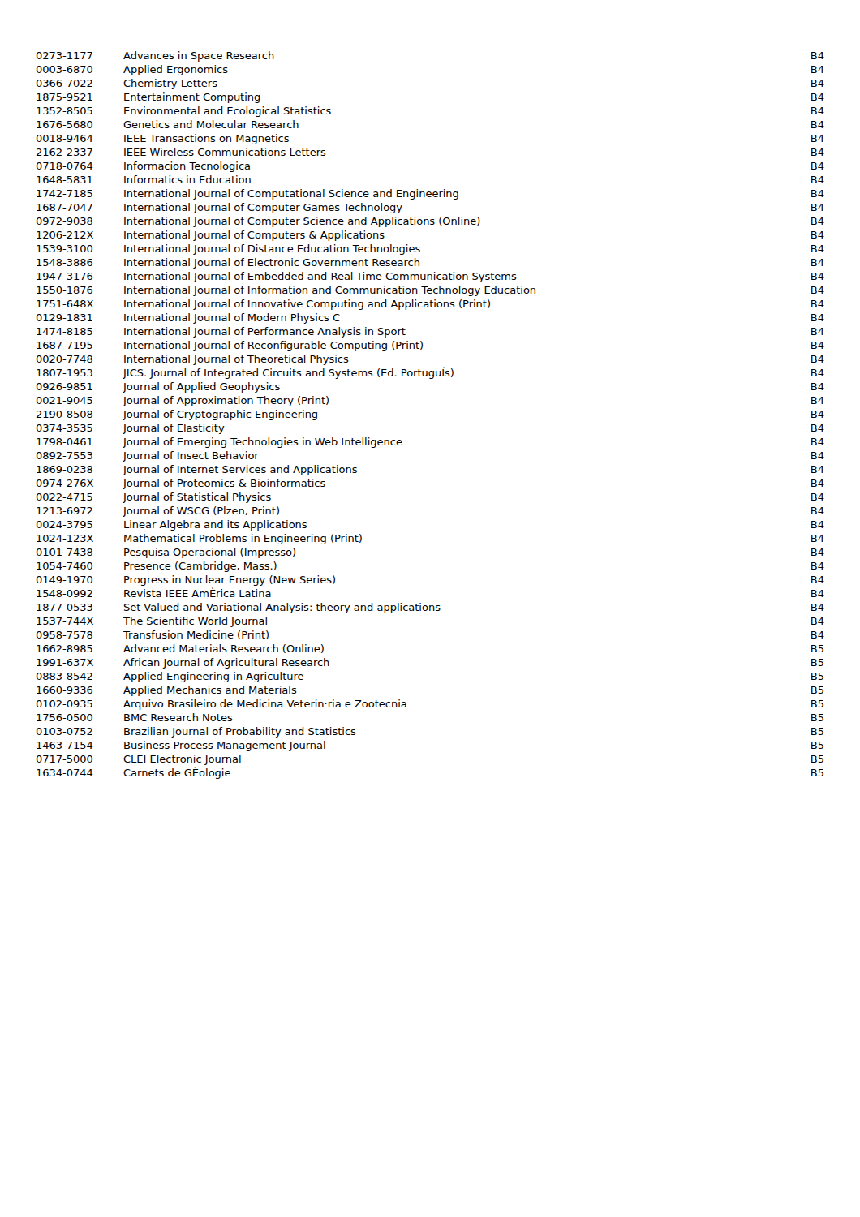| 0273-1177 | Advances in Space Research | B4 |
| 0003-6870 | Applied Ergonomics | B4 |
| 0366-7022 | Chemistry Letters | B4 |
| 1875-9521 | Entertainment Computing | B4 |
| 1352-8505 | Environmental and Ecological Statistics | B4 |
| 1676-5680 | Genetics and Molecular Research | B4 |
| 0018-9464 | IEEE Transactions on Magnetics | B4 |
| 2162-2337 | IEEE Wireless Communications Letters | B4 |
| 0718-0764 | Informacion Tecnologica | B4 |
| 1648-5831 | Informatics in Education | B4 |
| 1742-7185 | International Journal of Computational Science and Engineering | B4 |
| 1687-7047 | International Journal of Computer Games Technology | B4 |
| 0972-9038 | International Journal of Computer Science and Applications (Online) | B4 |
| 1206-212X | International Journal of Computers & Applications | B4 |
| 1539-3100 | International Journal of Distance Education Technologies | B4 |
| 1548-3886 | International Journal of Electronic Government Research | B4 |
| 1947-3176 | International Journal of Embedded and Real-Time Communication Systems | B4 |
| 1550-1876 | International Journal of Information and Communication Technology Education | B4 |
| 1751-648X | International Journal of Innovative Computing and Applications (Print) | B4 |
| 0129-1831 | International Journal of Modern Physics C | B4 |
| 1474-8185 | International Journal of Performance Analysis in Sport | B4 |
| 1687-7195 | International Journal of Reconfigurable Computing (Print) | B4 |
| 0020-7748 | International Journal of Theoretical Physics | B4 |
| 1807-1953 | JICS. Journal of Integrated Circuits and Systems (Ed. PortuguÍs) | B4 |
| 0926-9851 | Journal of Applied Geophysics | B4 |
| 0021-9045 | Journal of Approximation Theory (Print) | B4 |
| 2190-8508 | Journal of Cryptographic Engineering | B4 |
| 0374-3535 | Journal of Elasticity | B4 |
| 1798-0461 | Journal of Emerging Technologies in Web Intelligence | B4 |
| 0892-7553 | Journal of Insect Behavior | B4 |
| 1869-0238 | Journal of Internet Services and Applications | B4 |
| 0974-276X | Journal of Proteomics & Bioinformatics | B4 |
| 0022-4715 | Journal of Statistical Physics | B4 |
| 1213-6972 | Journal of WSCG (Plzen, Print) | B4 |
| 0024-3795 | Linear Algebra and its Applications | B4 |
| 1024-123X | Mathematical Problems in Engineering (Print) | B4 |
| 0101-7438 | Pesquisa Operacional (Impresso) | B4 |
| 1054-7460 | Presence (Cambridge, Mass.) | B4 |
| 0149-1970 | Progress in Nuclear Energy (New Series) | B4 |
| 1548-0992 | Revista IEEE AmÈrica Latina | B4 |
| 1877-0533 | Set-Valued and Variational Analysis: theory and applications | B4 |
| 1537-744X | The Scientific World Journal | B4 |
| 0958-7578 | Transfusion Medicine (Print) | B4 |
| 1662-8985 | Advanced Materials Research (Online) | B5 |
| 1991-637X | African Journal of Agricultural Research | B5 |
| 0883-8542 | Applied Engineering in Agriculture | B5 |
| 1660-9336 | Applied Mechanics and Materials | B5 |
| 0102-0935 | Arquivo Brasileiro de Medicina Veterin·ria e Zootecnia | B5 |
| 1756-0500 | BMC Research Notes | B5 |
| 0103-0752 | Brazilian Journal of Probability and Statistics | B5 |
| 1463-7154 | Business Process Management Journal | B5 |
| 0717-5000 | CLEI Electronic Journal | B5 |
| 1634-0744 | Carnets de GÈologie | B5 |